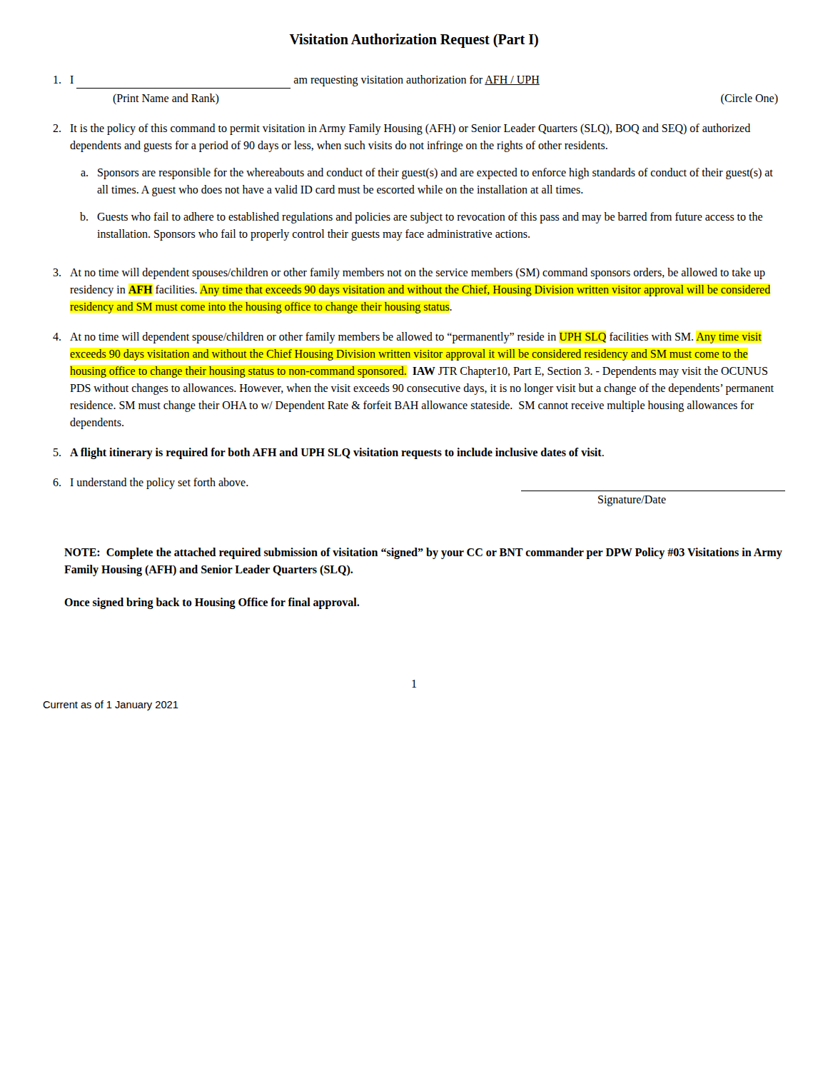Visitation Authorization Request (Part I)
I am requesting visitation authorization for AFH / UPH
(Print Name and Rank) (Circle One)
It is the policy of this command to permit visitation in Army Family Housing (AFH) or Senior Leader Quarters (SLQ), BOQ and SEQ) of authorized dependents and guests for a period of 90 days or less, when such visits do not infringe on the rights of other residents.
Sponsors are responsible for the whereabouts and conduct of their guest(s) and are expected to enforce high standards of conduct of their guest(s) at all times. A guest who does not have a valid ID card must be escorted while on the installation at all times.
Guests who fail to adhere to established regulations and policies are subject to revocation of this pass and may be barred from future access to the installation. Sponsors who fail to properly control their guests may face administrative actions.
At no time will dependent spouses/children or other family members not on the service members (SM) command sponsors orders, be allowed to take up residency in AFH facilities. Any time that exceeds 90 days visitation and without the Chief, Housing Division written visitor approval will be considered residency and SM must come into the housing office to change their housing status.
At no time will dependent spouse/children or other family members be allowed to “permanently” reside in UPH SLQ facilities with SM. Any time visit exceeds 90 days visitation and without the Chief Housing Division written visitor approval it will be considered residency and SM must come to the housing office to change their housing status to non-command sponsored. IAW JTR Chapter10, Part E, Section 3. - Dependents may visit the OCUNUS PDS without changes to allowances. However, when the visit exceeds 90 consecutive days, it is no longer visit but a change of the dependents’ permanent residence. SM must change their OHA to w/ Dependent Rate & forfeit BAH allowance stateside. SM cannot receive multiple housing allowances for dependents.
A flight itinerary is required for both AFH and UPH SLQ visitation requests to include inclusive dates of visit.
I understand the policy set forth above.
Signature/Date
NOTE: Complete the attached required submission of visitation “signed” by your CC or BNT commander per DPW Policy #03 Visitations in Army Family Housing (AFH) and Senior Leader Quarters (SLQ).
Once signed bring back to Housing Office for final approval.
1
Current as of 1 January 2021